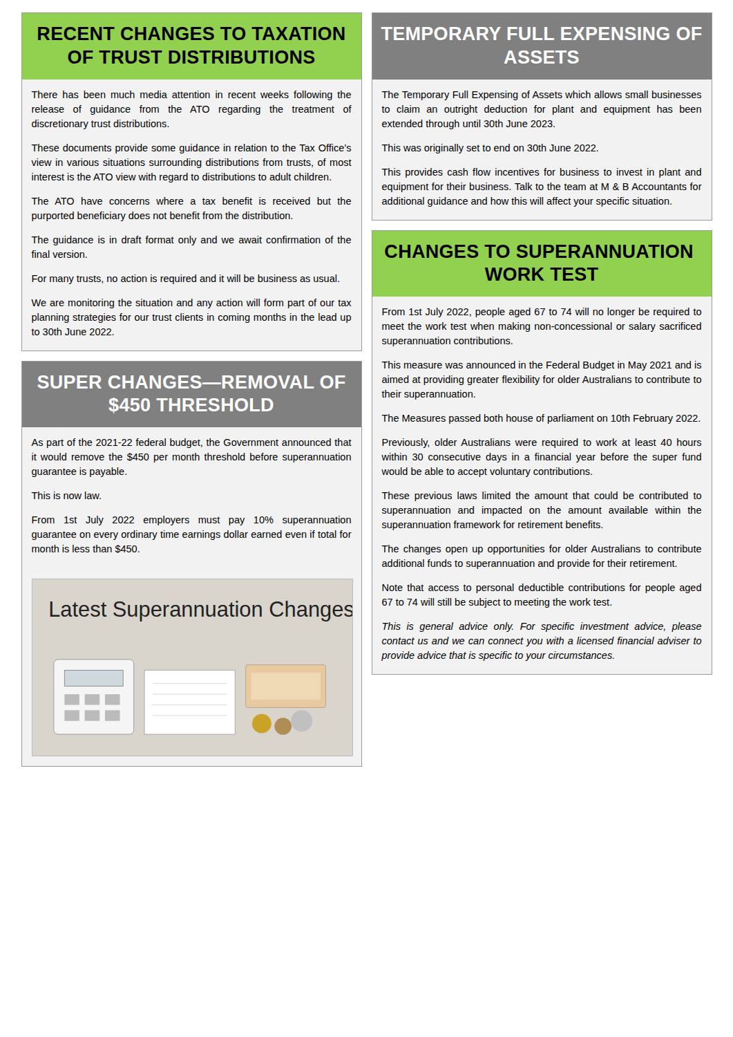RECENT CHANGES TO TAXATION OF TRUST DISTRIBUTIONS
There has been much media attention in recent weeks following the release of guidance from the ATO regarding the treatment of discretionary trust distributions.
These documents provide some guidance in relation to the Tax Office’s view in various situations surrounding distributions from trusts, of most interest is the ATO view with regard to distributions to adult children.
The ATO have concerns where a tax benefit is received but the purported beneficiary does not benefit from the distribution.
The guidance is in draft format only and we await confirmation of the final version.
For many trusts, no action is required and it will be business as usual.
We are monitoring the situation and any action will form part of our tax planning strategies for our trust clients in coming months in the lead up to 30th June 2022.
SUPER CHANGES—REMOVAL OF $450 THRESHOLD
As part of the 2021-22 federal budget, the Government announced that it would remove the $450 per month threshold before superannuation guarantee is payable.
This is now law.
From 1st July 2022 employers must pay 10% superannuation guarantee on every ordinary time earnings dollar earned even if total for month is less than $450.
TEMPORARY FULL EXPENSING OF ASSETS
The Temporary Full Expensing of Assets which allows small businesses to claim an outright deduction for plant and equipment has been extended through until 30th June 2023.
This was originally set to end on 30th June 2022.
This provides cash flow incentives for business to invest in plant and equipment for their business. Talk to the team at M & B Accountants for additional guidance and how this will affect your specific situation.
CHANGES TO SUPERANNUATION WORK TEST
From 1st July 2022, people aged 67 to 74 will no longer be required to meet the work test when making non-concessional or salary sacrificed superannuation contributions.
This measure was announced in the Federal Budget in May 2021 and is aimed at providing greater flexibility for older Australians to contribute to their superannuation.
The Measures passed both house of parliament on 10th February 2022.
Previously, older Australians were required to work at least 40 hours within 30 consecutive days in a financial year before the super fund would be able to accept voluntary contributions.
These previous laws limited the amount that could be contributed to superannuation and impacted on the amount available within the superannuation framework for retirement benefits.
The changes open up opportunities for older Australians to contribute additional funds to superannuation and provide for their retirement.
Note that access to personal deductible contributions for people aged 67 to 74 will still be subject to meeting the work test.
This is general advice only. For specific investment advice, please contact us and we can connect you with a licensed financial adviser to provide advice that is specific to your circumstances.